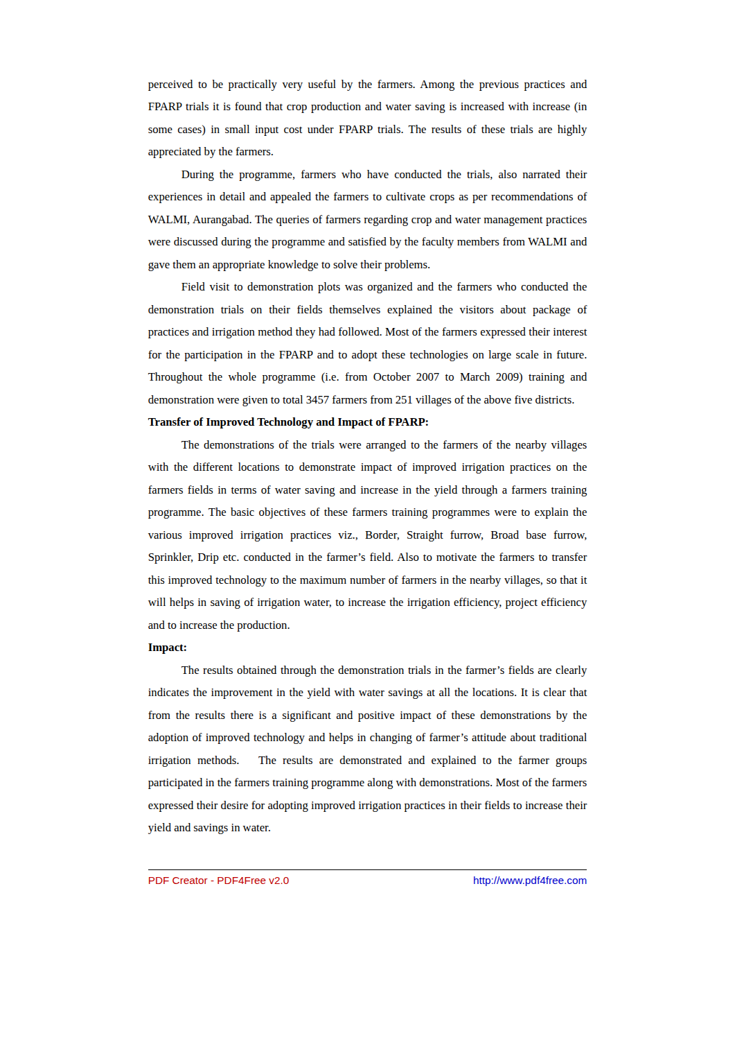perceived to be practically very useful by the farmers. Among the previous practices and FPARP trials it is found that crop production and water saving is increased with increase (in some cases) in small input cost under FPARP trials. The results of these trials are highly appreciated by the farmers.
During the programme, farmers who have conducted the trials, also narrated their experiences in detail and appealed the farmers to cultivate crops as per recommendations of WALMI, Aurangabad. The queries of farmers regarding crop and water management practices were discussed during the programme and satisfied by the faculty members from WALMI and gave them an appropriate knowledge to solve their problems.
Field visit to demonstration plots was organized and the farmers who conducted the demonstration trials on their fields themselves explained the visitors about package of practices and irrigation method they had followed. Most of the farmers expressed their interest for the participation in the FPARP and to adopt these technologies on large scale in future. Throughout the whole programme (i.e. from October 2007 to March 2009) training and demonstration were given to total 3457 farmers from 251 villages of the above five districts.
Transfer of Improved Technology and Impact of FPARP:
The demonstrations of the trials were arranged to the farmers of the nearby villages with the different locations to demonstrate impact of improved irrigation practices on the farmers fields in terms of water saving and increase in the yield through a farmers training programme. The basic objectives of these farmers training programmes were to explain the various improved irrigation practices viz., Border, Straight furrow, Broad base furrow, Sprinkler, Drip etc. conducted in the farmer’s field. Also to motivate the farmers to transfer this improved technology to the maximum number of farmers in the nearby villages, so that it will helps in saving of irrigation water, to increase the irrigation efficiency, project efficiency and to increase the production.
Impact:
The results obtained through the demonstration trials in the farmer’s fields are clearly indicates the improvement in the yield with water savings at all the locations. It is clear that from the results there is a significant and positive impact of these demonstrations by the adoption of improved technology and helps in changing of farmer’s attitude about traditional irrigation methods. The results are demonstrated and explained to the farmer groups participated in the farmers training programme along with demonstrations. Most of the farmers expressed their desire for adopting improved irrigation practices in their fields to increase their yield and savings in water.
PDF Creator - PDF4Free v2.0
http://www.pdf4free.com